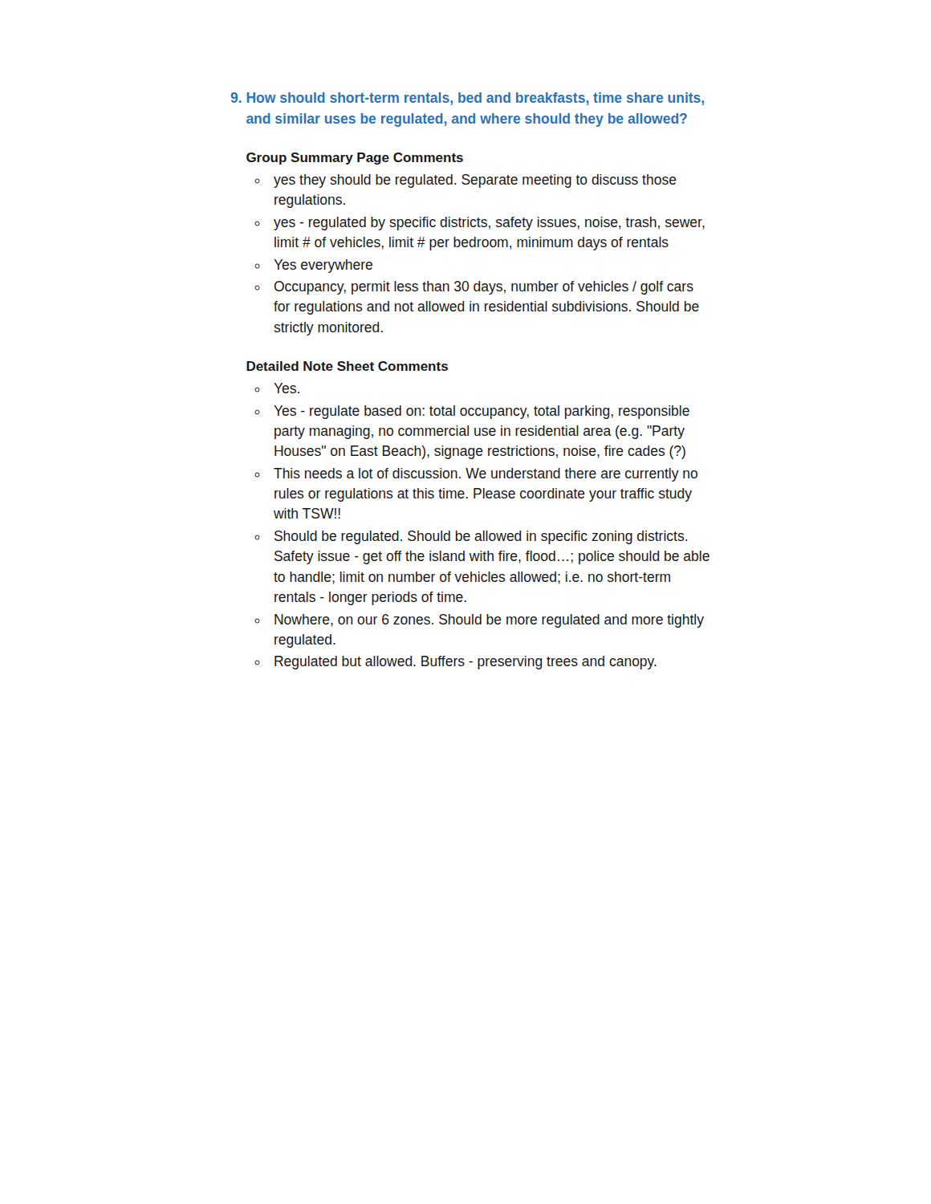How should short-term rentals, bed and breakfasts, time share units, and similar uses be regulated, and where should they be allowed?
Group Summary Page Comments
yes they should be regulated. Separate meeting to discuss those regulations.
yes - regulated by specific districts, safety issues, noise, trash, sewer, limit # of vehicles, limit # per bedroom, minimum days of rentals
Yes everywhere
Occupancy, permit less than 30 days, number of vehicles / golf cars for regulations and not allowed in residential subdivisions. Should be strictly monitored.
Detailed Note Sheet Comments
Yes.
Yes - regulate based on: total occupancy, total parking, responsible party managing, no commercial use in residential area (e.g. "Party Houses" on East Beach), signage restrictions, noise, fire cades (?)
This needs a lot of discussion. We understand there are currently no rules or regulations at this time. Please coordinate your traffic study with TSW!!
Should be regulated. Should be allowed in specific zoning districts. Safety issue - get off the island with fire, flood…; police should be able to handle; limit on number of vehicles allowed; i.e. no short-term rentals - longer periods of time.
Nowhere, on our 6 zones. Should be more regulated and more tightly regulated.
Regulated but allowed. Buffers - preserving trees and canopy.